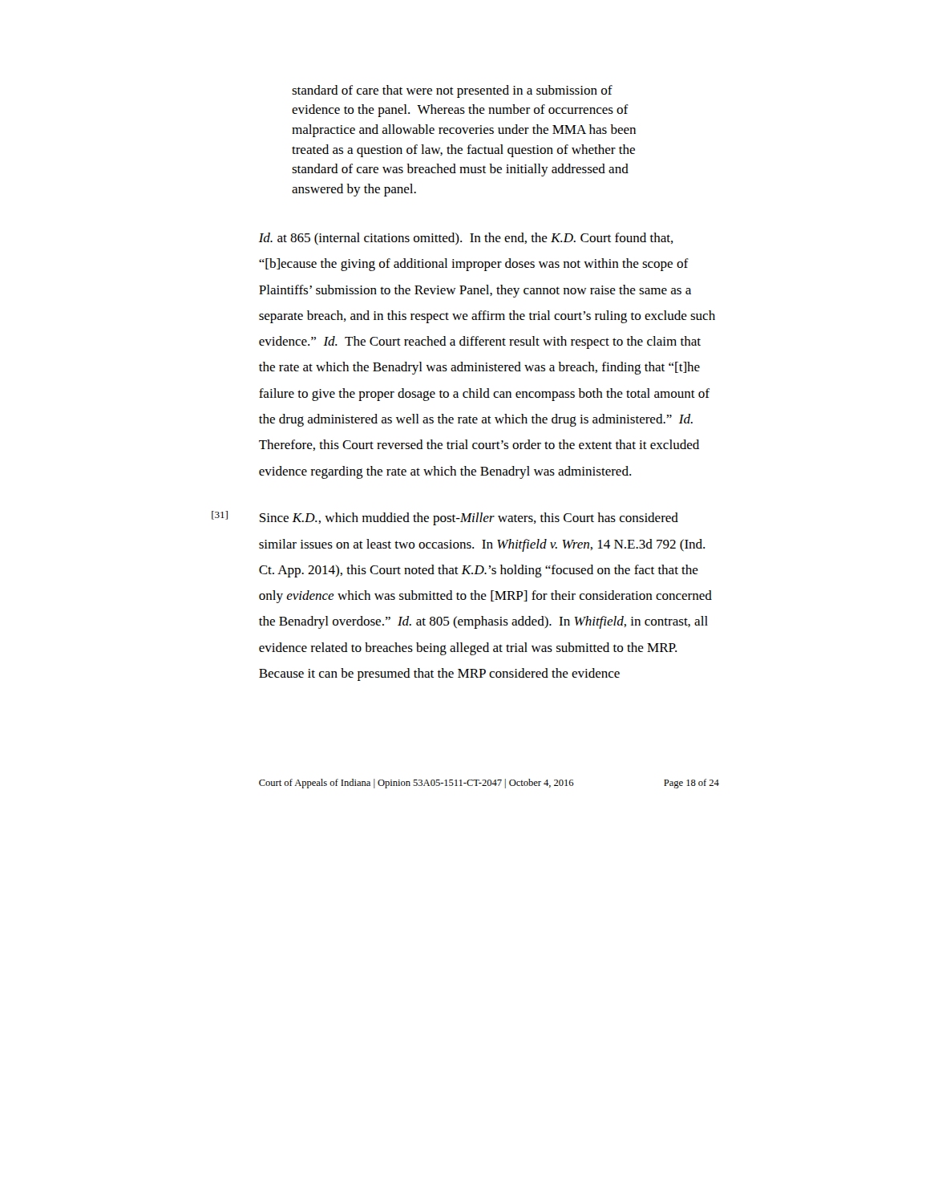standard of care that were not presented in a submission of evidence to the panel. Whereas the number of occurrences of malpractice and allowable recoveries under the MMA has been treated as a question of law, the factual question of whether the standard of care was breached must be initially addressed and answered by the panel.
Id. at 865 (internal citations omitted). In the end, the K.D. Court found that, “[b]ecause the giving of additional improper doses was not within the scope of Plaintiffs’ submission to the Review Panel, they cannot now raise the same as a separate breach, and in this respect we affirm the trial court’s ruling to exclude such evidence.” Id. The Court reached a different result with respect to the claim that the rate at which the Benadryl was administered was a breach, finding that “[t]he failure to give the proper dosage to a child can encompass both the total amount of the drug administered as well as the rate at which the drug is administered.” Id. Therefore, this Court reversed the trial court’s order to the extent that it excluded evidence regarding the rate at which the Benadryl was administered.
[31]
Since K.D., which muddied the post-Miller waters, this Court has considered similar issues on at least two occasions. In Whitfield v. Wren, 14 N.E.3d 792 (Ind. Ct. App. 2014), this Court noted that K.D.’s holding “focused on the fact that the only evidence which was submitted to the [MRP] for their consideration concerned the Benadryl overdose.” Id. at 805 (emphasis added). In Whitfield, in contrast, all evidence related to breaches being alleged at trial was submitted to the MRP. Because it can be presumed that the MRP considered the evidence
Court of Appeals of Indiana | Opinion 53A05-1511-CT-2047 | October 4, 2016 Page 18 of 24